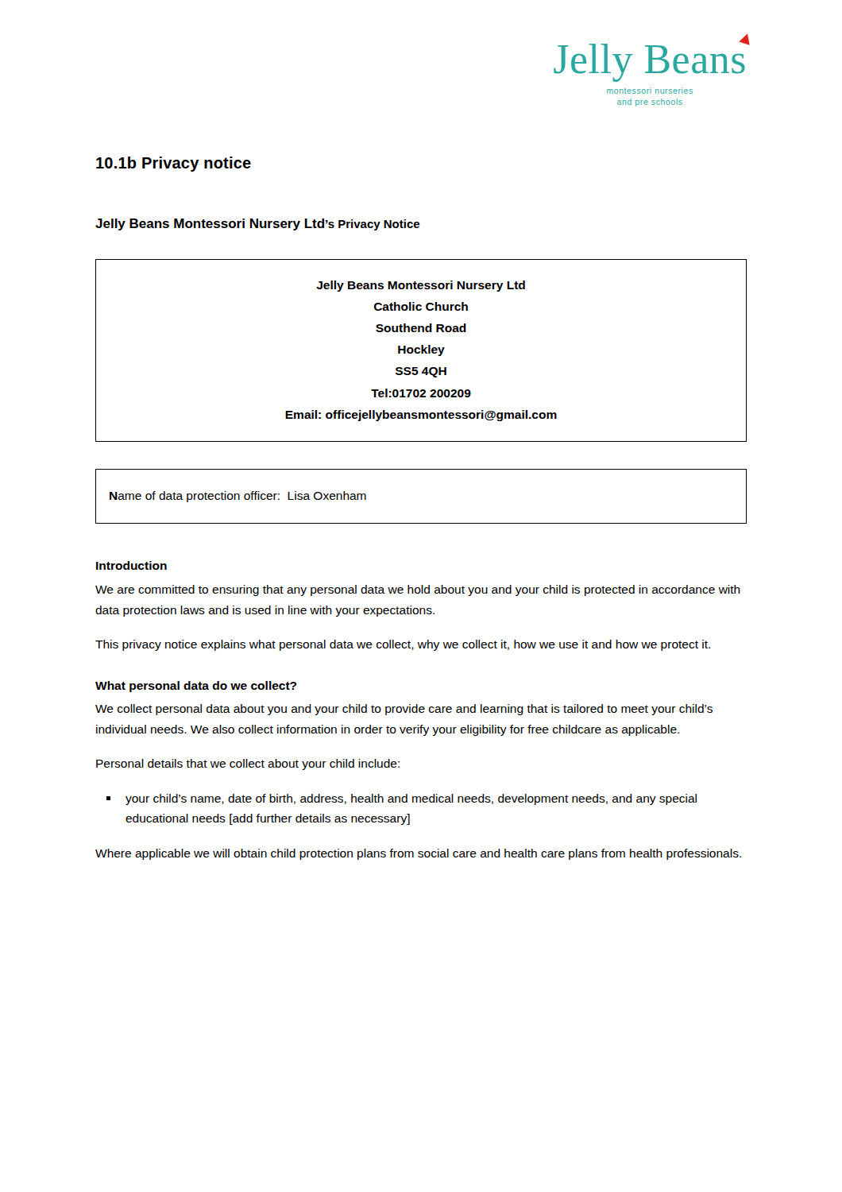Jelly Beans
montessori nurseries
and pre schools
10.1b Privacy notice
Jelly Beans Montessori Nursery Ltd’s Privacy Notice
Jelly Beans Montessori Nursery Ltd
Catholic Church
Southend Road
Hockley
SS5 4QH
Tel:01702 200209
Email: officejellybeansmontessori@gmail.com
Name of data protection officer: Lisa Oxenham
Introduction
We are committed to ensuring that any personal data we hold about you and your child is protected in accordance with data protection laws and is used in line with your expectations.
This privacy notice explains what personal data we collect, why we collect it, how we use it and how we protect it.
What personal data do we collect?
We collect personal data about you and your child to provide care and learning that is tailored to meet your child’s individual needs. We also collect information in order to verify your eligibility for free childcare as applicable.
Personal details that we collect about your child include:
your child’s name, date of birth, address, health and medical needs, development needs, and any special educational needs [add further details as necessary]
Where applicable we will obtain child protection plans from social care and health care plans from health professionals.